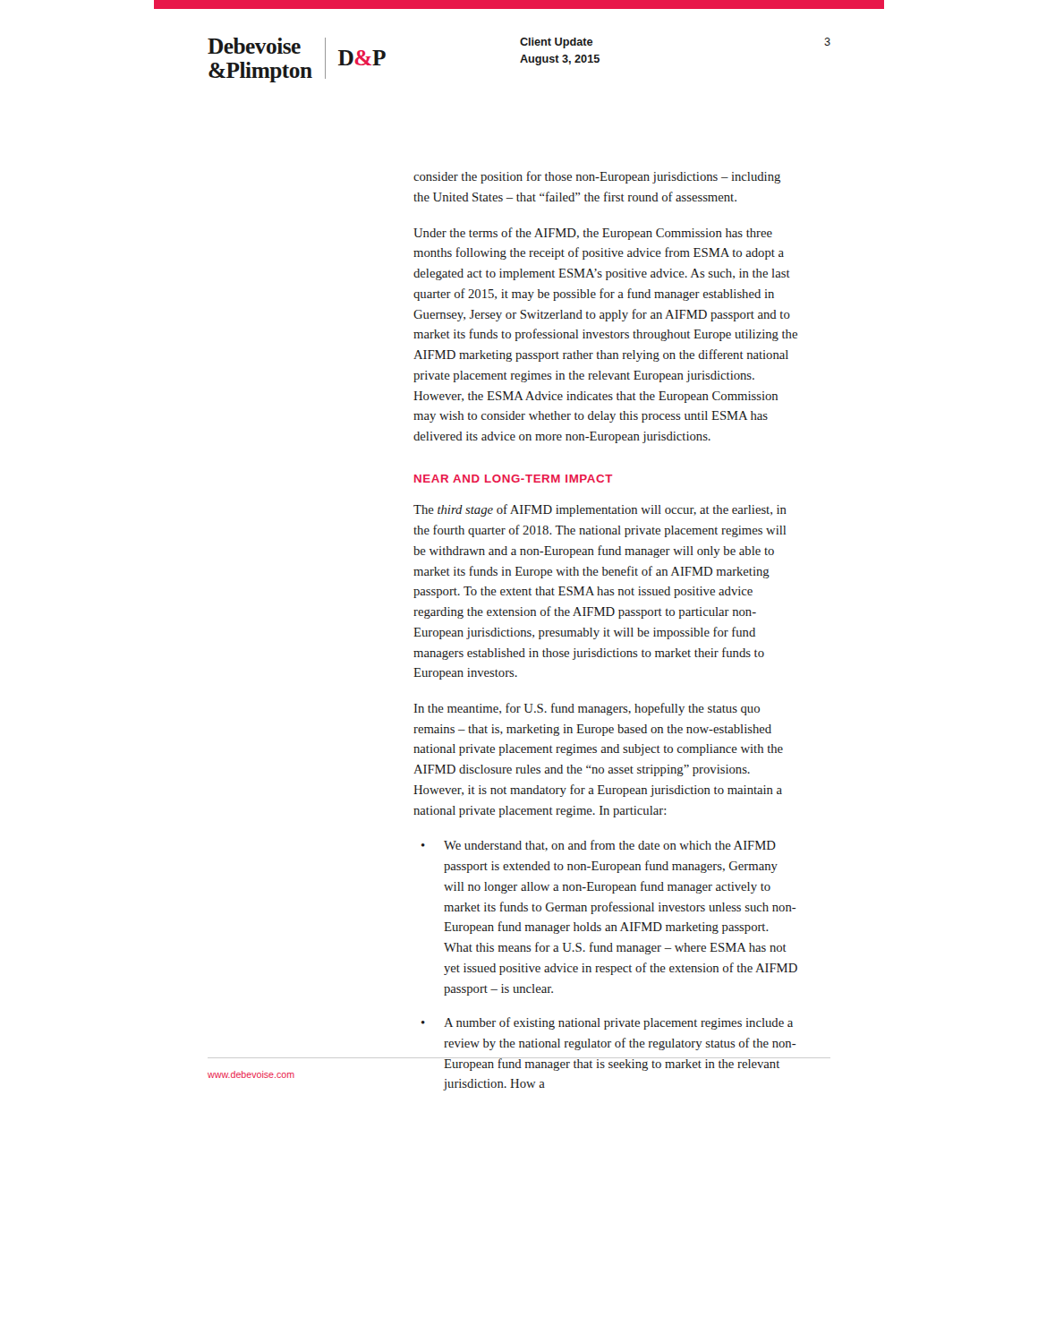Debevoise
&Plimpton
D&P
Client Update
August 3, 2015
3
consider the position for those non-European jurisdictions – including the United States – that “failed” the first round of assessment.
Under the terms of the AIFMD, the European Commission has three months following the receipt of positive advice from ESMA to adopt a delegated act to implement ESMA’s positive advice. As such, in the last quarter of 2015, it may be possible for a fund manager established in Guernsey, Jersey or Switzerland to apply for an AIFMD passport and to market its funds to professional investors throughout Europe utilizing the AIFMD marketing passport rather than relying on the different national private placement regimes in the relevant European jurisdictions. However, the ESMA Advice indicates that the European Commission may wish to consider whether to delay this process until ESMA has delivered its advice on more non-European jurisdictions.
NEAR AND LONG-TERM IMPACT
The third stage of AIFMD implementation will occur, at the earliest, in the fourth quarter of 2018. The national private placement regimes will be withdrawn and a non-European fund manager will only be able to market its funds in Europe with the benefit of an AIFMD marketing passport. To the extent that ESMA has not issued positive advice regarding the extension of the AIFMD passport to particular non-European jurisdictions, presumably it will be impossible for fund managers established in those jurisdictions to market their funds to European investors.
In the meantime, for U.S. fund managers, hopefully the status quo remains – that is, marketing in Europe based on the now-established national private placement regimes and subject to compliance with the AIFMD disclosure rules and the “no asset stripping” provisions. However, it is not mandatory for a European jurisdiction to maintain a national private placement regime. In particular:
We understand that, on and from the date on which the AIFMD passport is extended to non-European fund managers, Germany will no longer allow a non-European fund manager actively to market its funds to German professional investors unless such non-European fund manager holds an AIFMD marketing passport. What this means for a U.S. fund manager – where ESMA has not yet issued positive advice in respect of the extension of the AIFMD passport – is unclear.
A number of existing national private placement regimes include a review by the national regulator of the regulatory status of the non-European fund manager that is seeking to market in the relevant jurisdiction. How a
www.debevoise.com